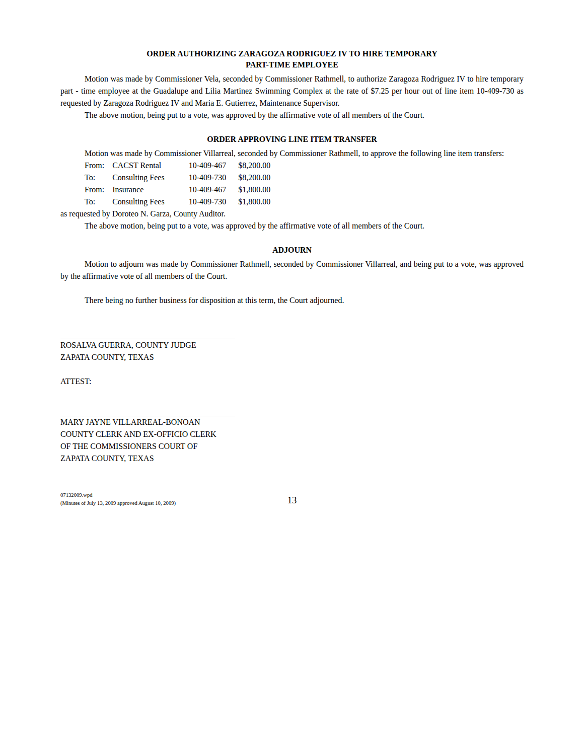Order Authorizing Zaragoza Rodriguez IV to Hire Temporary
Part-Time Employee
Motion was made by Commissioner Vela, seconded by Commissioner Rathmell, to authorize Zaragoza Rodriguez IV to hire temporary part - time employee at the Guadalupe and Lilia Martinez Swimming Complex at the rate of $7.25 per hour out of line item 10-409-730 as requested by Zaragoza Rodriguez IV and Maria E. Gutierrez, Maintenance Supervisor.
The above motion, being put to a vote, was approved by the affirmative vote of all members of the Court.
Order Approving Line Item Transfer
Motion was made by Commissioner Villarreal, seconded by Commissioner Rathmell, to approve the following line item transfers:
| From: | CACST Rental | 10-409-467 | $8,200.00 |
| To: | Consulting Fees | 10-409-730 | $8,200.00 |
| From: | Insurance | 10-409-467 | $1,800.00 |
| To: | Consulting Fees | 10-409-730 | $1,800.00 |
as requested by Doroteo N. Garza, County Auditor.
The above motion, being put to a vote, was approved by the affirmative vote of all members of the Court.
Adjourn
Motion to adjourn was made by Commissioner Rathmell, seconded by Commissioner Villarreal, and being put to a vote, was approved by the affirmative vote of all members of the Court.
There being no further business for disposition at this term, the Court adjourned.
ROSALVA GUERRA, COUNTY JUDGE
ZAPATA COUNTY, TEXAS
ATTEST:
MARY JAYNE VILLARREAL-BONOAN
COUNTY CLERK AND EX-OFFICIO CLERK
OF THE COMMISSIONERS COURT OF
ZAPATA COUNTY, TEXAS
07132009.wpd
(Minutes of July 13, 2009 approved August 10, 2009)
13